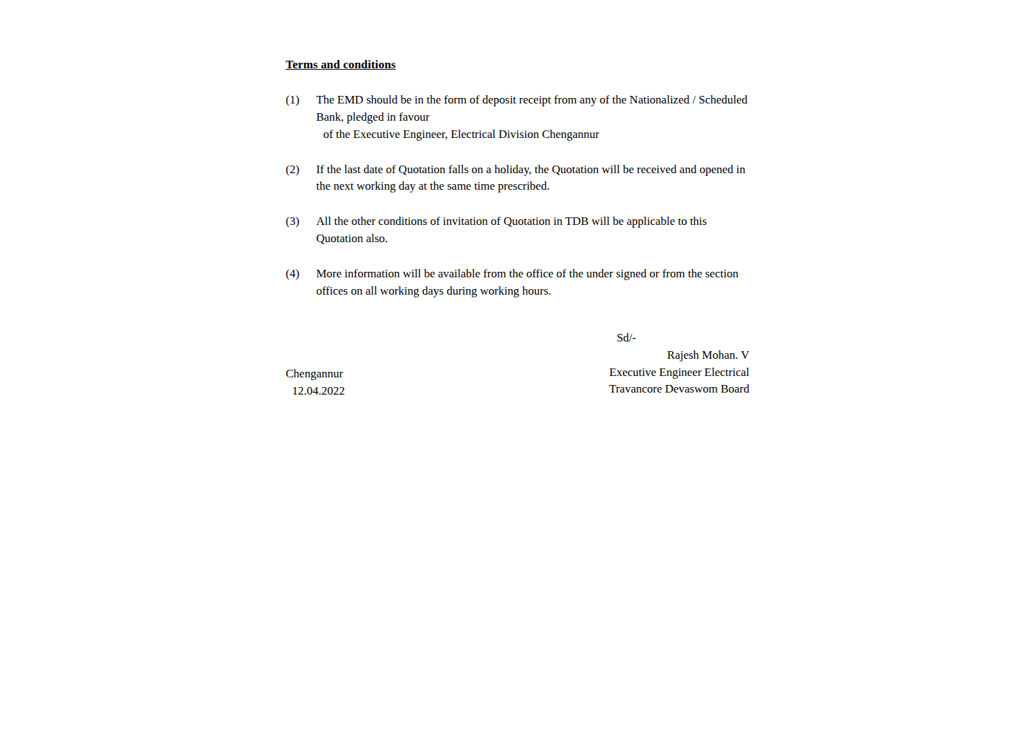Terms and conditions
(1)
The EMD should be in the form of deposit receipt from any of the Nationalized / Scheduled Bank, pledged in favour
of the Executive Engineer, Electrical Division Chengannur
(2)
If the last date of Quotation falls on a holiday, the Quotation will be received and opened in the next working day at the same time prescribed.
(3)
All the other conditions of invitation of Quotation in TDB will be applicable to this Quotation also.
(4)
More information will be available from the office of the under signed or from the section offices on all working days during working hours.
| Chengannur 12.04.2022 | Sd/- Rajesh Mohan. V Executive Engineer Electrical Travancore Devaswom Board |